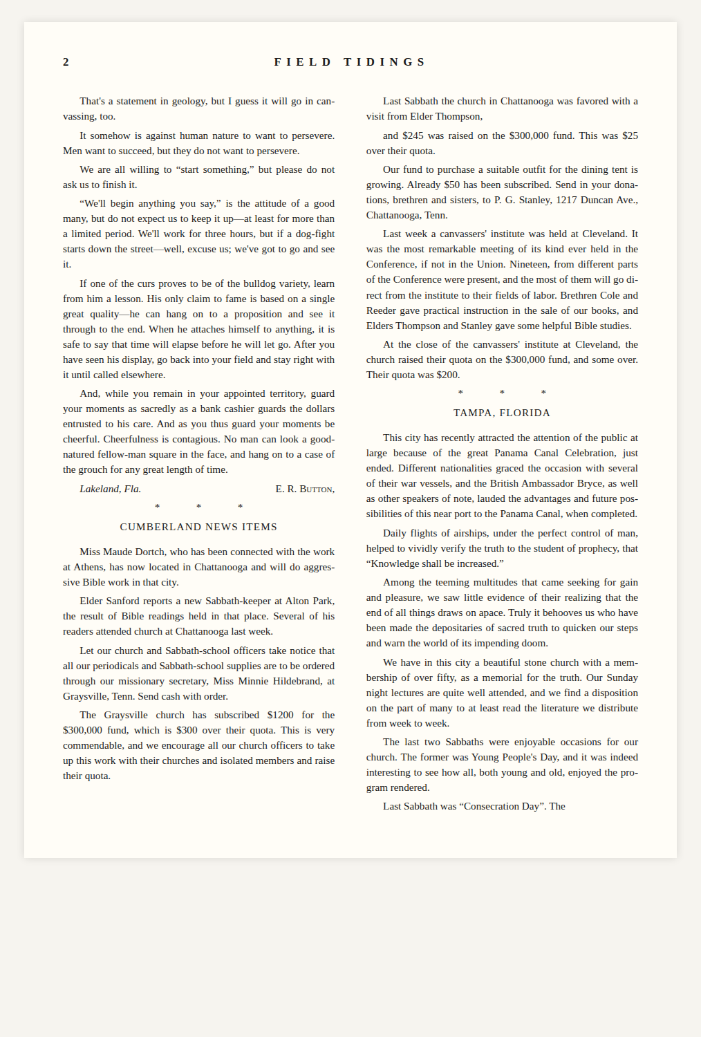2
Field Tidings
That's a statement in geology, but I guess it will go in canvassing, too.
It somehow is against human nature to want to persevere. Men want to succeed, but they do not want to persevere.
We are all willing to “start something,” but please do not ask us to finish it.
“We'll begin anything you say,” is the attitude of a good many, but do not expect us to keep it up—at least for more than a limited period. We'll work for three hours, but if a dog-fight starts down the street—well, excuse us; we've got to go and see it.
If one of the curs proves to be of the bulldog variety, learn from him a lesson. His only claim to fame is based on a single great quality—he can hang on to a proposition and see it through to the end. When he attaches himself to anything, it is safe to say that time will elapse before he will let go. After you have seen his display, go back into your field and stay right with it until called elsewhere.
And, while you remain in your appointed territory, guard your moments as sacredly as a bank cashier guards the dollars entrusted to his care. And as you thus guard your moments be cheerful. Cheerfulness is contagious. No man can look a good-natured fellow-man square in the face, and hang on to a case of the grouch for any great length of time.
Lakeland, Fla. E. R. Button,
* * *
CUMBERLAND NEWS ITEMS
Miss Maude Dortch, who has been connected with the work at Athens, has now located in Chattanooga and will do aggressive Bible work in that city.
Elder Sanford reports a new Sabbath-keeper at Alton Park, the result of Bible readings held in that place. Several of his readers attended church at Chattanooga last week.
Let our church and Sabbath-school officers take notice that all our periodicals and Sabbath-school supplies are to be ordered through our missionary secretary, Miss Minnie Hildebrand, at Graysville, Tenn. Send cash with order.
The Graysville church has subscribed $1200 for the $300,000 fund, which is $300 over their quota. This is very commendable, and we encourage all our church officers to take up this work with their churches and isolated members and raise their quota.
Last Sabbath the church in Chattanooga was favored with a visit from Elder Thompson,
and $245 was raised on the $300,000 fund. This was $25 over their quota.
Our fund to purchase a suitable outfit for the dining tent is growing. Already $50 has been subscribed. Send in your donations, brethren and sisters, to P. G. Stanley, 1217 Duncan Ave., Chattanooga, Tenn.
Last week a canvassers' institute was held at Cleveland. It was the most remarkable meeting of its kind ever held in the Conference, if not in the Union. Nineteen, from different parts of the Conference were present, and the most of them will go direct from the institute to their fields of labor. Brethren Cole and Reeder gave practical instruction in the sale of our books, and Elders Thompson and Stanley gave some helpful Bible studies.
At the close of the canvassers' institute at Cleveland, the church raised their quota on the $300,000 fund, and some over. Their quota was $200.
* * *
TAMPA, FLORIDA
This city has recently attracted the attention of the public at large because of the great Panama Canal Celebration, just ended. Different nationalities graced the occasion with several of their war vessels, and the British Ambassador Bryce, as well as other speakers of note, lauded the advantages and future possibilities of this near port to the Panama Canal, when completed.
Daily flights of airships, under the perfect control of man, helped to vividly verify the truth to the student of prophecy, that “Knowledge shall be increased.”
Among the teeming multitudes that came seeking for gain and pleasure, we saw little evidence of their realizing that the end of all things draws on apace. Truly it behooves us who have been made the depositaries of sacred truth to quicken our steps and warn the world of its impending doom.
We have in this city a beautiful stone church with a membership of over fifty, as a memorial for the truth. Our Sunday night lectures are quite well attended, and we find a disposition on the part of many to at least read the literature we distribute from week to week.
The last two Sabbaths were enjoyable occasions for our church. The former was Young People's Day, and it was indeed interesting to see how all, both young and old, enjoyed the program rendered.
Last Sabbath was “Consecration Day”. The